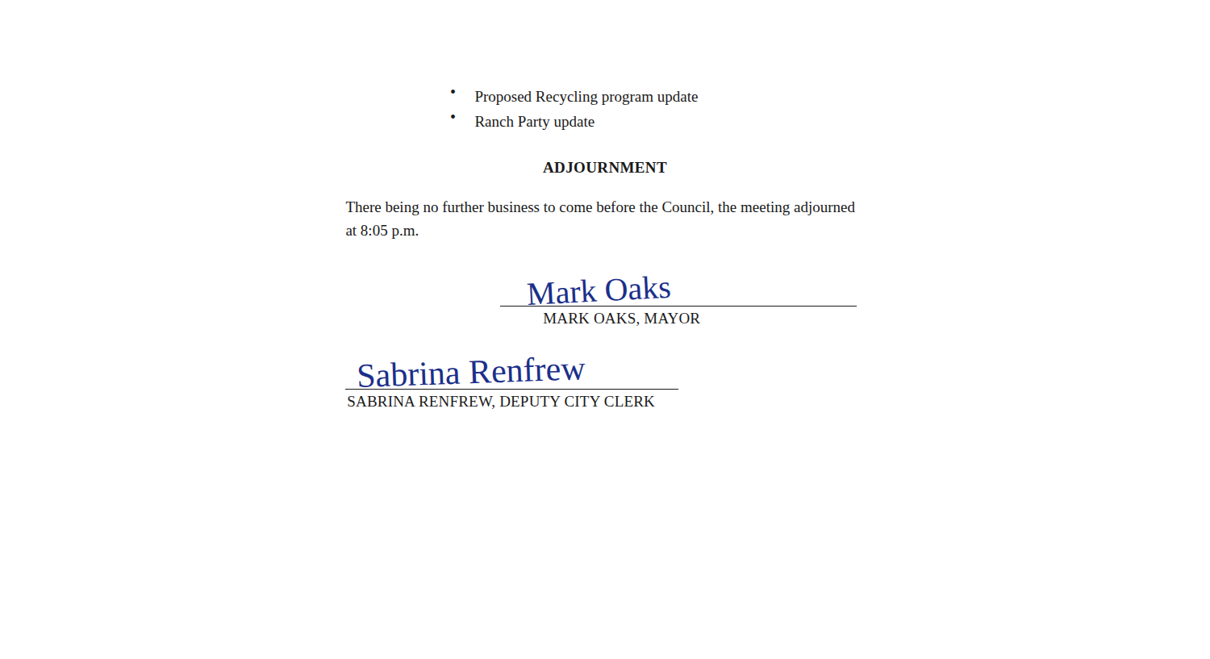Proposed Recycling program update
Ranch Party update
ADJOURNMENT
There being no further business to come before the Council, the meeting adjourned at 8:05 p.m.
Mark Oaks
MARK OAKS, MAYOR
Sabrina Renfrew
SABRINA RENFREW, DEPUTY CITY CLERK